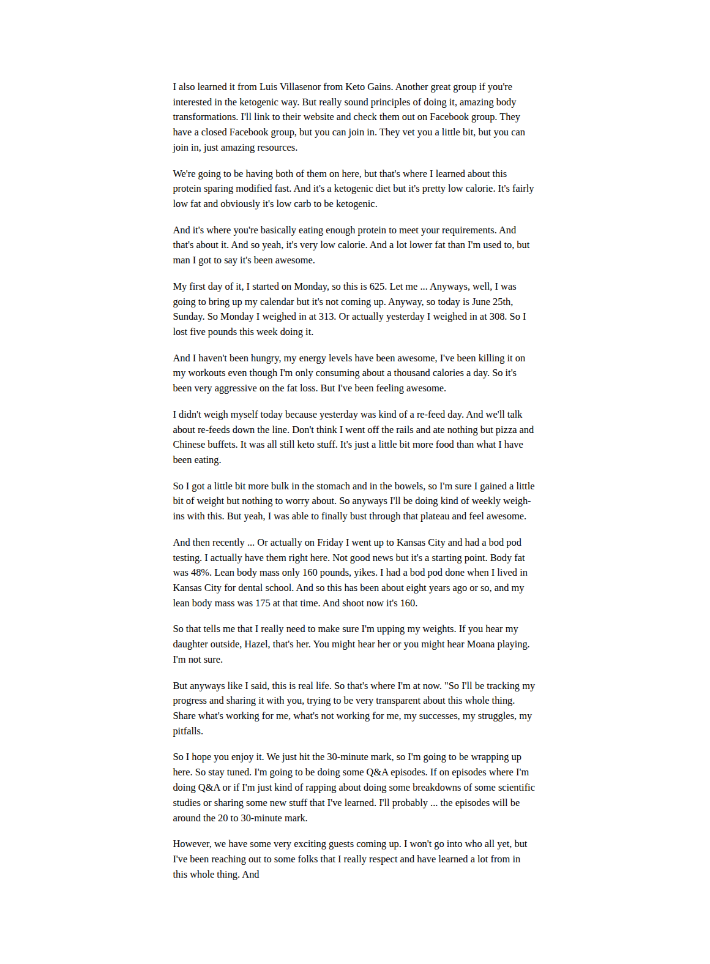I also learned it from Luis Villasenor from Keto Gains. Another great group if you're interested in the ketogenic way. But really sound principles of doing it, amazing body transformations. I'll link to their website and check them out on Facebook group. They have a closed Facebook group, but you can join in. They vet you a little bit, but you can join in, just amazing resources.
We're going to be having both of them on here, but that's where I learned about this protein sparing modified fast. And it's a ketogenic diet but it's pretty low calorie. It's fairly low fat and obviously it's low carb to be ketogenic.
And it's where you're basically eating enough protein to meet your requirements. And that's about it. And so yeah, it's very low calorie. And a lot lower fat than I'm used to, but man I got to say it's been awesome.
My first day of it, I started on Monday, so this is 625. Let me ... Anyways, well, I was going to bring up my calendar but it's not coming up. Anyway, so today is June 25th, Sunday. So Monday I weighed in at 313. Or actually yesterday I weighed in at 308. So I lost five pounds this week doing it.
And I haven't been hungry, my energy levels have been awesome, I've been killing it on my workouts even though I'm only consuming about a thousand calories a day. So it's been very aggressive on the fat loss. But I've been feeling awesome.
I didn't weigh myself today because yesterday was kind of a re-feed day. And we'll talk about re-feeds down the line. Don't think I went off the rails and ate nothing but pizza and Chinese buffets. It was all still keto stuff. It's just a little bit more food than what I have been eating.
So I got a little bit more bulk in the stomach and in the bowels, so I'm sure I gained a little bit of weight but nothing to worry about. So anyways I'll be doing kind of weekly weigh-ins with this. But yeah, I was able to finally bust through that plateau and feel awesome.
And then recently ... Or actually on Friday I went up to Kansas City and had a bod pod testing. I actually have them right here. Not good news but it's a starting point. Body fat was 48%. Lean body mass only 160 pounds, yikes. I had a bod pod done when I lived in Kansas City for dental school. And so this has been about eight years ago or so, and my lean body mass was 175 at that time. And shoot now it's 160.
So that tells me that I really need to make sure I'm upping my weights. If you hear my daughter outside, Hazel, that's her. You might hear her or you might hear Moana playing. I'm not sure.
But anyways like I said, this is real life. So that's where I'm at now. "So I'll be tracking my progress and sharing it with you, trying to be very transparent about this whole thing. Share what's working for me, what's not working for me, my successes, my struggles, my pitfalls.
So I hope you enjoy it. We just hit the 30-minute mark, so I'm going to be wrapping up here. So stay tuned. I'm going to be doing some Q&A episodes. If on episodes where I'm doing Q&A or if I'm just kind of rapping about doing some breakdowns of some scientific studies or sharing some new stuff that I've learned. I'll probably ... the episodes will be around the 20 to 30-minute mark.
However, we have some very exciting guests coming up. I won't go into who all yet, but I've been reaching out to some folks that I really respect and have learned a lot from in this whole thing. And